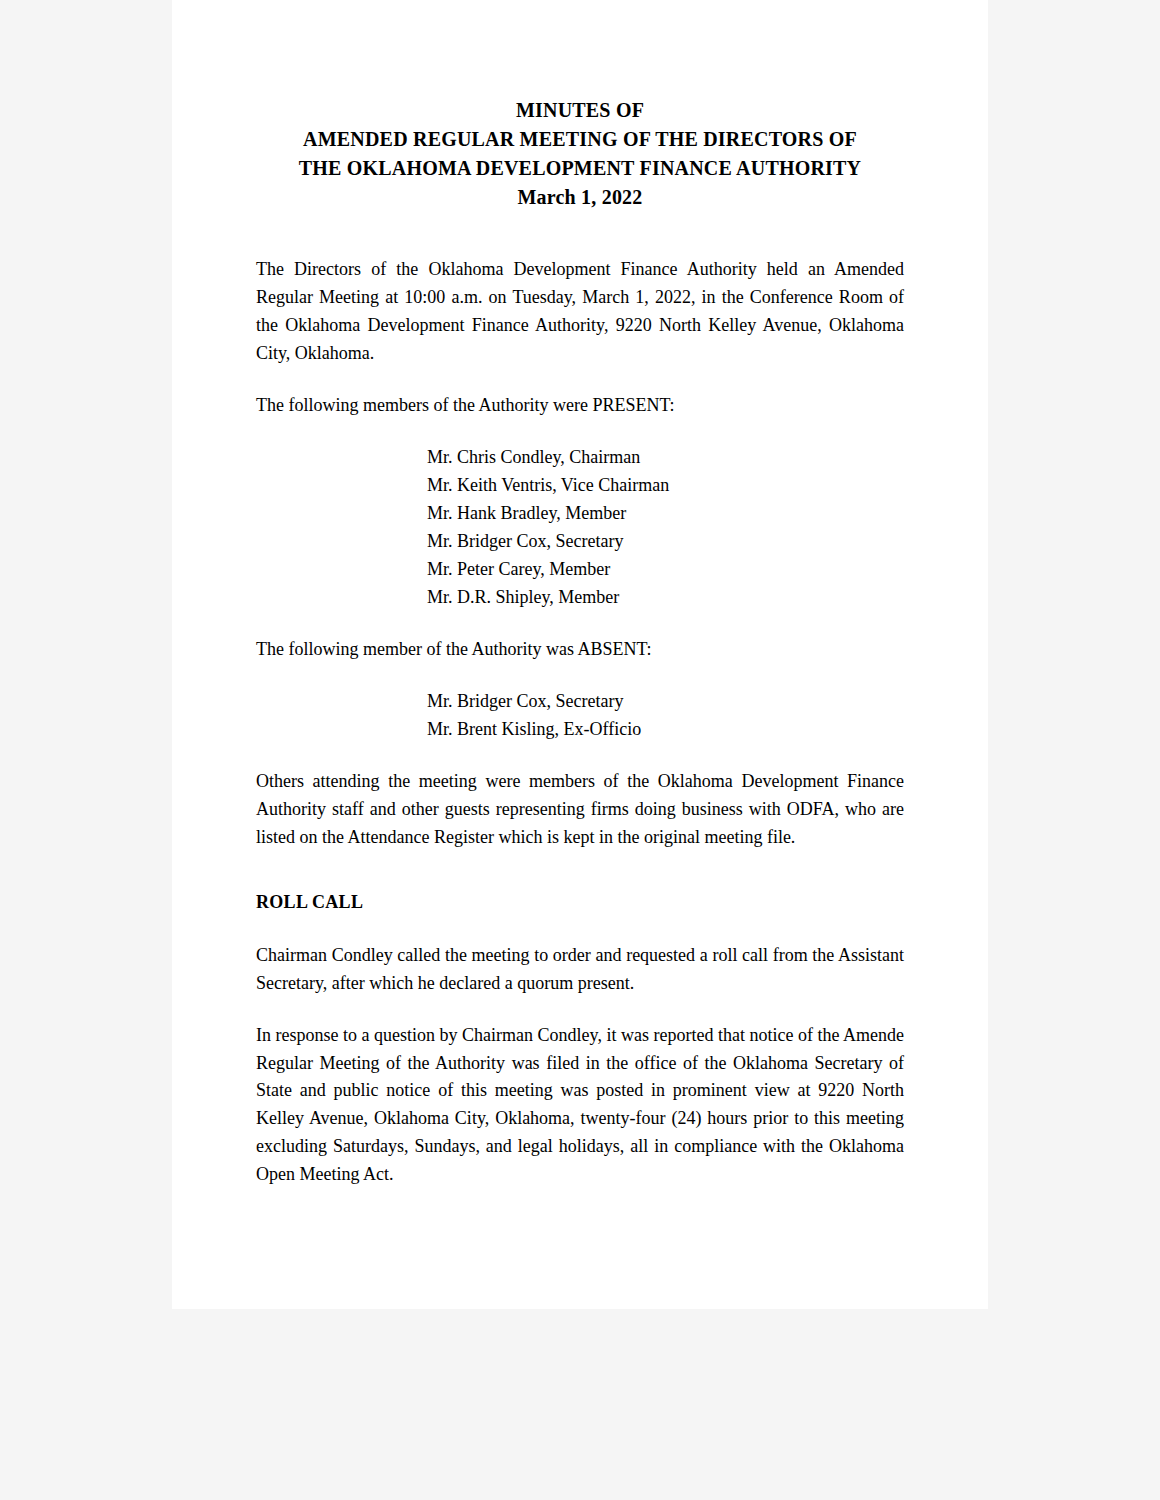MINUTES OF AMENDED REGULAR MEETING OF THE DIRECTORS OF THE OKLAHOMA DEVELOPMENT FINANCE AUTHORITY March 1, 2022
The Directors of the Oklahoma Development Finance Authority held an Amended Regular Meeting at 10:00 a.m. on Tuesday, March 1, 2022, in the Conference Room of the Oklahoma Development Finance Authority, 9220 North Kelley Avenue, Oklahoma City, Oklahoma.
The following members of the Authority were PRESENT:
Mr. Chris Condley, Chairman
Mr. Keith Ventris, Vice Chairman
Mr. Hank Bradley, Member
Mr. Bridger Cox, Secretary
Mr. Peter Carey, Member
Mr. D.R. Shipley, Member
The following member of the Authority was ABSENT:
Mr. Bridger Cox, Secretary
Mr. Brent Kisling, Ex-Officio
Others attending the meeting were members of the Oklahoma Development Finance Authority staff and other guests representing firms doing business with ODFA, who are listed on the Attendance Register which is kept in the original meeting file.
ROLL CALL
Chairman Condley called the meeting to order and requested a roll call from the Assistant Secretary, after which he declared a quorum present.
In response to a question by Chairman Condley, it was reported that notice of the Amende Regular Meeting of the Authority was filed in the office of the Oklahoma Secretary of State and public notice of this meeting was posted in prominent view at 9220 North Kelley Avenue, Oklahoma City, Oklahoma, twenty-four (24) hours prior to this meeting excluding Saturdays, Sundays, and legal holidays, all in compliance with the Oklahoma Open Meeting Act.